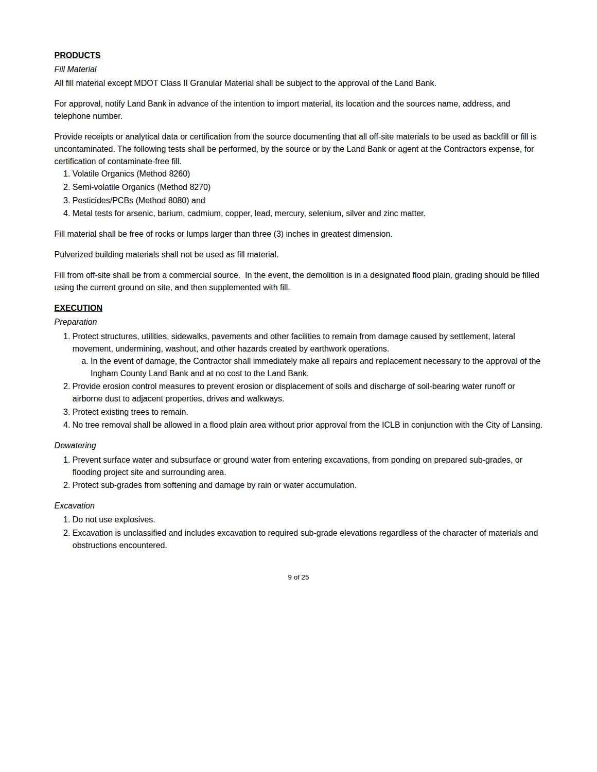PRODUCTS
Fill Material
All fill material except MDOT Class II Granular Material shall be subject to the approval of the Land Bank.
For approval, notify Land Bank in advance of the intention to import material, its location and the sources name, address, and telephone number.
Provide receipts or analytical data or certification from the source documenting that all off-site materials to be used as backfill or fill is uncontaminated. The following tests shall be performed, by the source or by the Land Bank or agent at the Contractors expense, for certification of contaminate-free fill.
Volatile Organics (Method 8260)
Semi-volatile Organics (Method 8270)
Pesticides/PCBs (Method 8080) and
Metal tests for arsenic, barium, cadmium, copper, lead, mercury, selenium, silver and zinc matter.
Fill material shall be free of rocks or lumps larger than three (3) inches in greatest dimension.
Pulverized building materials shall not be used as fill material.
Fill from off-site shall be from a commercial source. In the event, the demolition is in a designated flood plain, grading should be filled using the current ground on site, and then supplemented with fill.
EXECUTION
Preparation
Protect structures, utilities, sidewalks, pavements and other facilities to remain from damage caused by settlement, lateral movement, undermining, washout, and other hazards created by earthwork operations.
In the event of damage, the Contractor shall immediately make all repairs and replacement necessary to the approval of the Ingham County Land Bank and at no cost to the Land Bank.
Provide erosion control measures to prevent erosion or displacement of soils and discharge of soil-bearing water runoff or airborne dust to adjacent properties, drives and walkways.
Protect existing trees to remain.
No tree removal shall be allowed in a flood plain area without prior approval from the ICLB in conjunction with the City of Lansing.
Dewatering
Prevent surface water and subsurface or ground water from entering excavations, from ponding on prepared sub-grades, or flooding project site and surrounding area.
Protect sub-grades from softening and damage by rain or water accumulation.
Excavation
Do not use explosives.
Excavation is unclassified and includes excavation to required sub-grade elevations regardless of the character of materials and obstructions encountered.
9 of 25